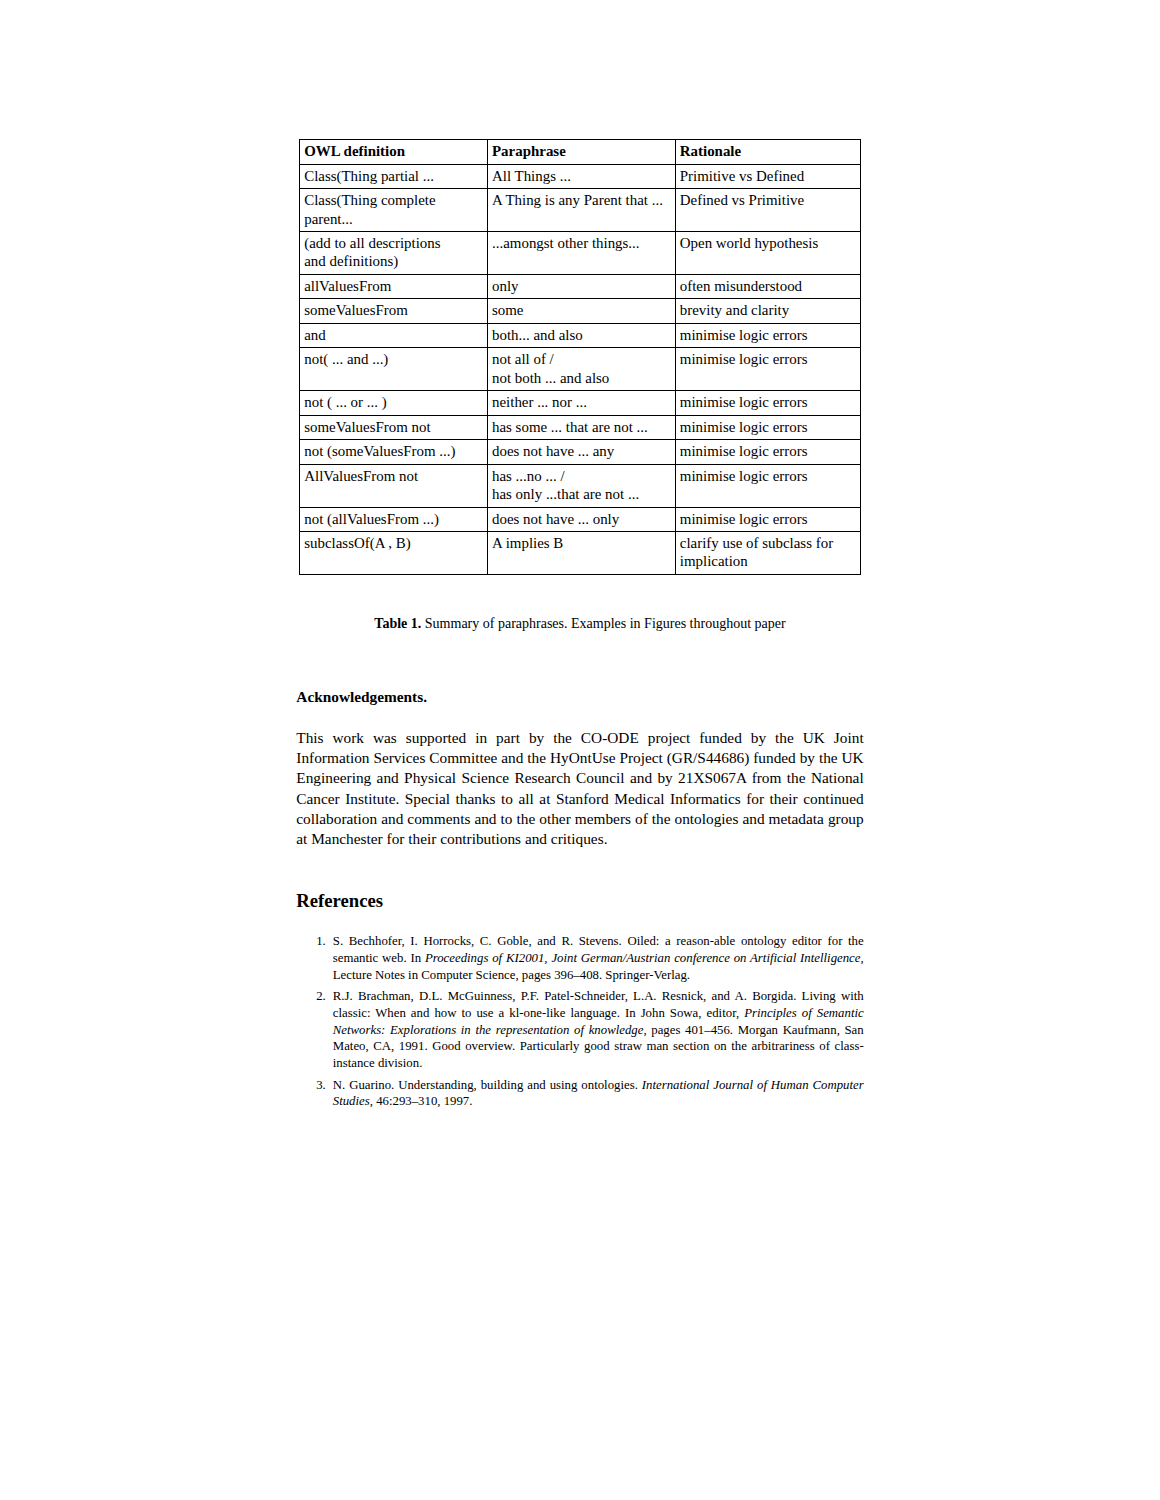| OWL definition | Paraphrase | Rationale |
| --- | --- | --- |
| Class(Thing partial ... | All Things ... | Primitive vs Defined |
| Class(Thing complete parent... | A Thing is any Parent that ... | Defined vs Primitive |
| (add to all descriptions and definitions) | ...amongst other things... | Open world hypothesis |
| allValuesFrom | only | often misunderstood |
| someValuesFrom | some | brevity and clarity |
| and | both... and also | minimise logic errors |
| not( ... and ...) | not all of / not both ... and also | minimise logic errors |
| not ( ... or ... ) | neither ... nor ... | minimise logic errors |
| someValuesFrom not | has some ... that are not ... | minimise logic errors |
| not (someValuesFrom ...) | does not have ... any | minimise logic errors |
| AllValuesFrom not | has ...no ... / has only ...that are not ... | minimise logic errors |
| not (allValuesFrom ...) | does not have ... only | minimise logic errors |
| subclassOf(A , B) | A implies B | clarify use of subclass for implication |
Table 1. Summary of paraphrases. Examples in Figures throughout paper
Acknowledgements.
This work was supported in part by the CO-ODE project funded by the UK Joint Information Services Committee and the HyOntUse Project (GR/S44686) funded by the UK Engineering and Physical Science Research Council and by 21XS067A from the National Cancer Institute. Special thanks to all at Stanford Medical Informatics for their continued collaboration and comments and to the other members of the ontologies and metadata group at Manchester for their contributions and critiques.
References
S. Bechhofer, I. Horrocks, C. Goble, and R. Stevens. Oiled: a reason-able ontology editor for the semantic web. In Proceedings of KI2001, Joint German/Austrian conference on Artificial Intelligence, Lecture Notes in Computer Science, pages 396–408. Springer-Verlag.
R.J. Brachman, D.L. McGuinness, P.F. Patel-Schneider, L.A. Resnick, and A. Borgida. Living with classic: When and how to use a kl-one-like language. In John Sowa, editor, Principles of Semantic Networks: Explorations in the representation of knowledge, pages 401–456. Morgan Kaufmann, San Mateo, CA, 1991. Good overview. Particularly good straw man section on the arbitrariness of class-instance division.
N. Guarino. Understanding, building and using ontologies. International Journal of Human Computer Studies, 46:293–310, 1997.